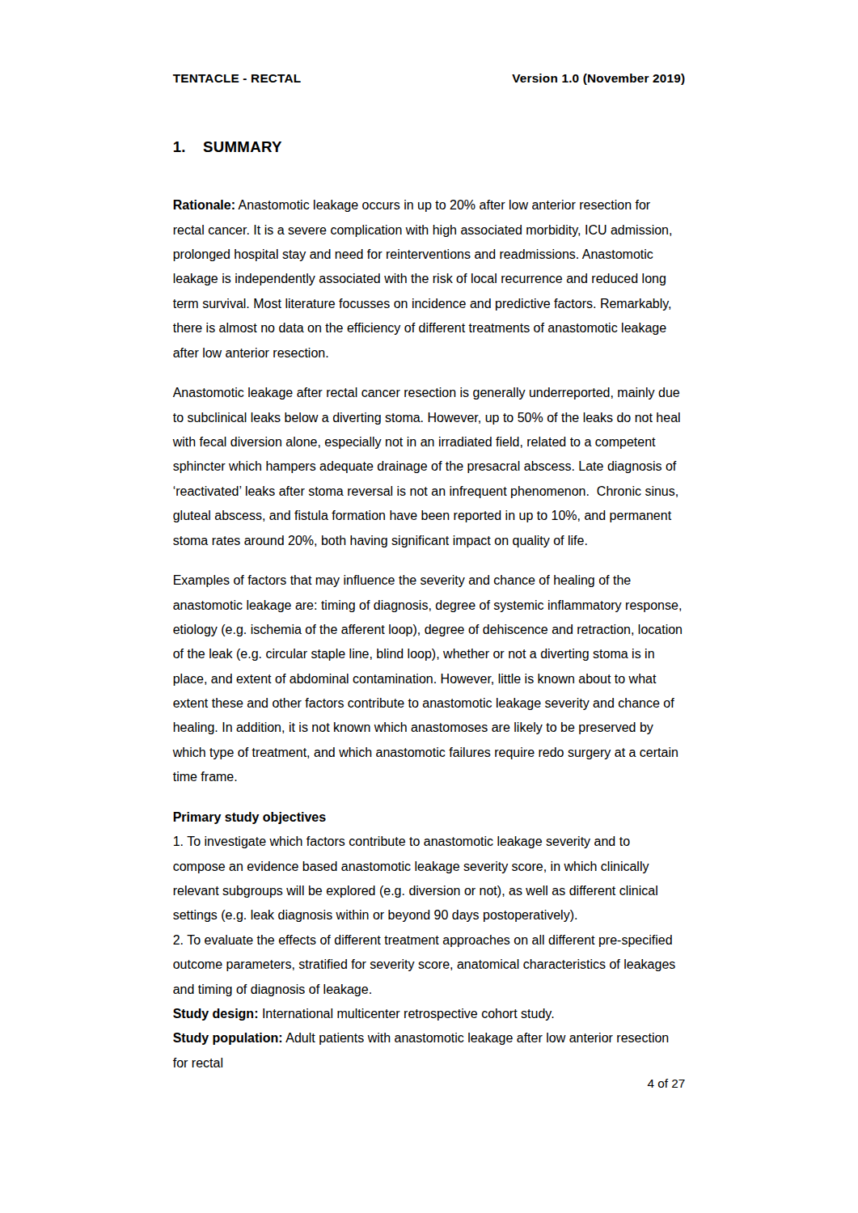TENTACLE - RECTAL Version 1.0 (November 2019)
1. SUMMARY
Rationale: Anastomotic leakage occurs in up to 20% after low anterior resection for rectal cancer. It is a severe complication with high associated morbidity, ICU admission, prolonged hospital stay and need for reinterventions and readmissions. Anastomotic leakage is independently associated with the risk of local recurrence and reduced long term survival. Most literature focusses on incidence and predictive factors. Remarkably, there is almost no data on the efficiency of different treatments of anastomotic leakage after low anterior resection.
Anastomotic leakage after rectal cancer resection is generally underreported, mainly due to subclinical leaks below a diverting stoma. However, up to 50% of the leaks do not heal with fecal diversion alone, especially not in an irradiated field, related to a competent sphincter which hampers adequate drainage of the presacral abscess. Late diagnosis of ‘reactivated’ leaks after stoma reversal is not an infrequent phenomenon. Chronic sinus, gluteal abscess, and fistula formation have been reported in up to 10%, and permanent stoma rates around 20%, both having significant impact on quality of life.
Examples of factors that may influence the severity and chance of healing of the anastomotic leakage are: timing of diagnosis, degree of systemic inflammatory response, etiology (e.g. ischemia of the afferent loop), degree of dehiscence and retraction, location of the leak (e.g. circular staple line, blind loop), whether or not a diverting stoma is in place, and extent of abdominal contamination. However, little is known about to what extent these and other factors contribute to anastomotic leakage severity and chance of healing. In addition, it is not known which anastomoses are likely to be preserved by which type of treatment, and which anastomotic failures require redo surgery at a certain time frame.
Primary study objectives
1. To investigate which factors contribute to anastomotic leakage severity and to compose an evidence based anastomotic leakage severity score, in which clinically relevant subgroups will be explored (e.g. diversion or not), as well as different clinical settings (e.g. leak diagnosis within or beyond 90 days postoperatively).
2. To evaluate the effects of different treatment approaches on all different pre-specified outcome parameters, stratified for severity score, anatomical characteristics of leakages and timing of diagnosis of leakage.
Study design: International multicenter retrospective cohort study.
Study population: Adult patients with anastomotic leakage after low anterior resection for rectal
4 of 27